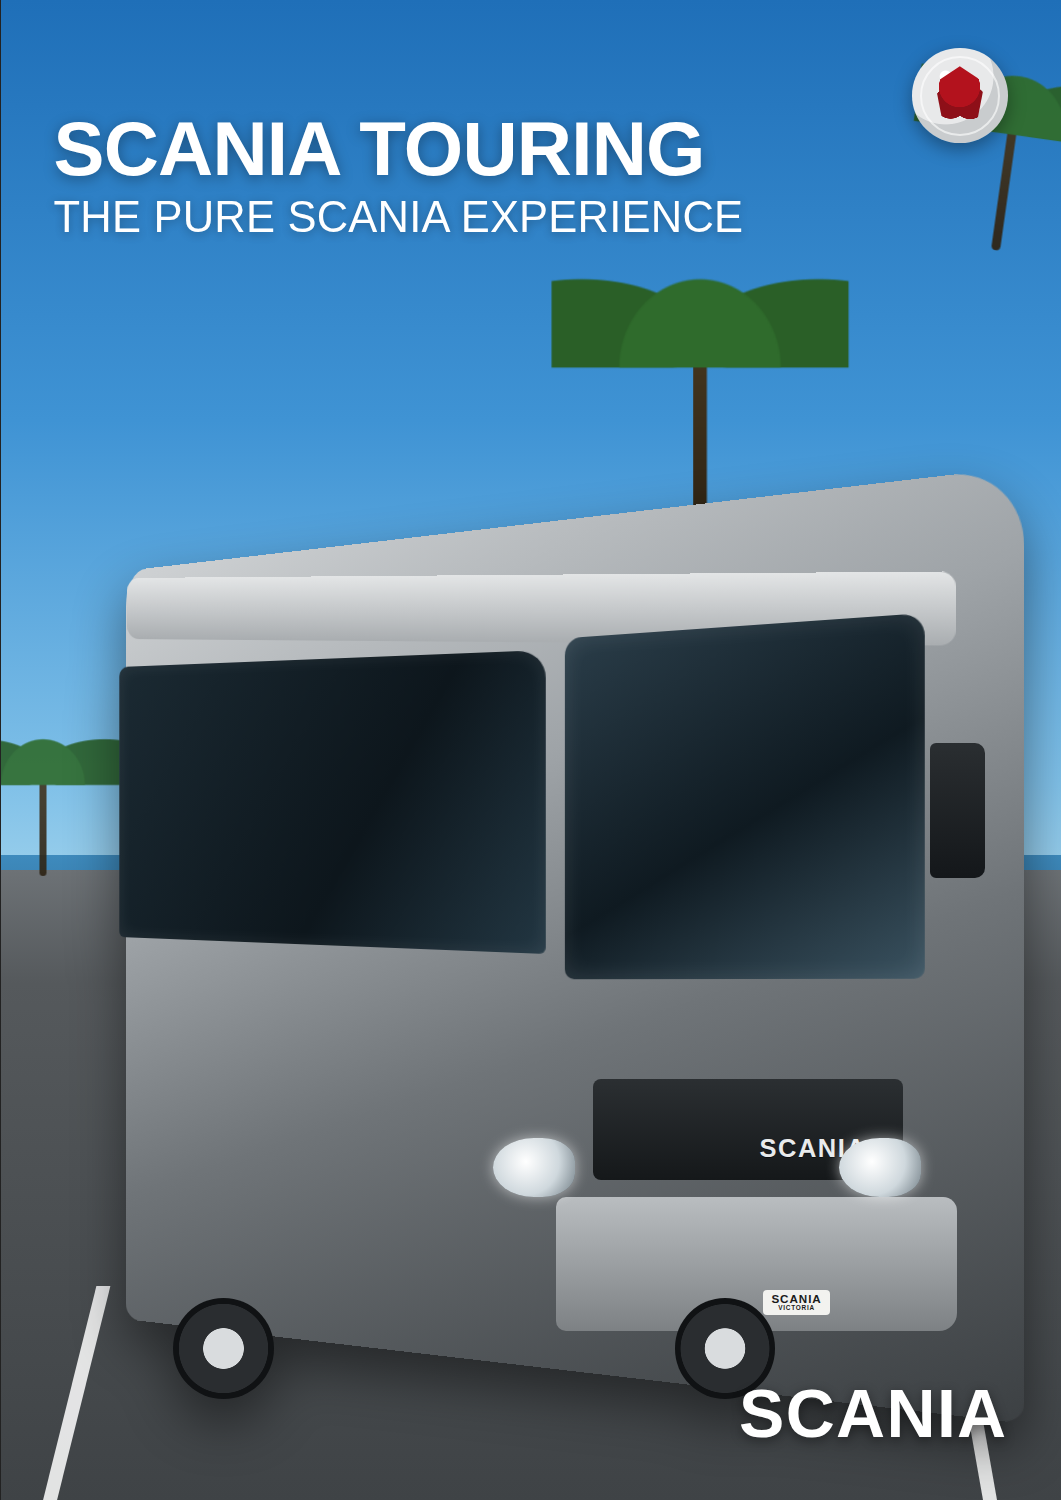Scania Touring
The Pure Scania Experience
SCANIA
SCANIAVICTORIA
Scania